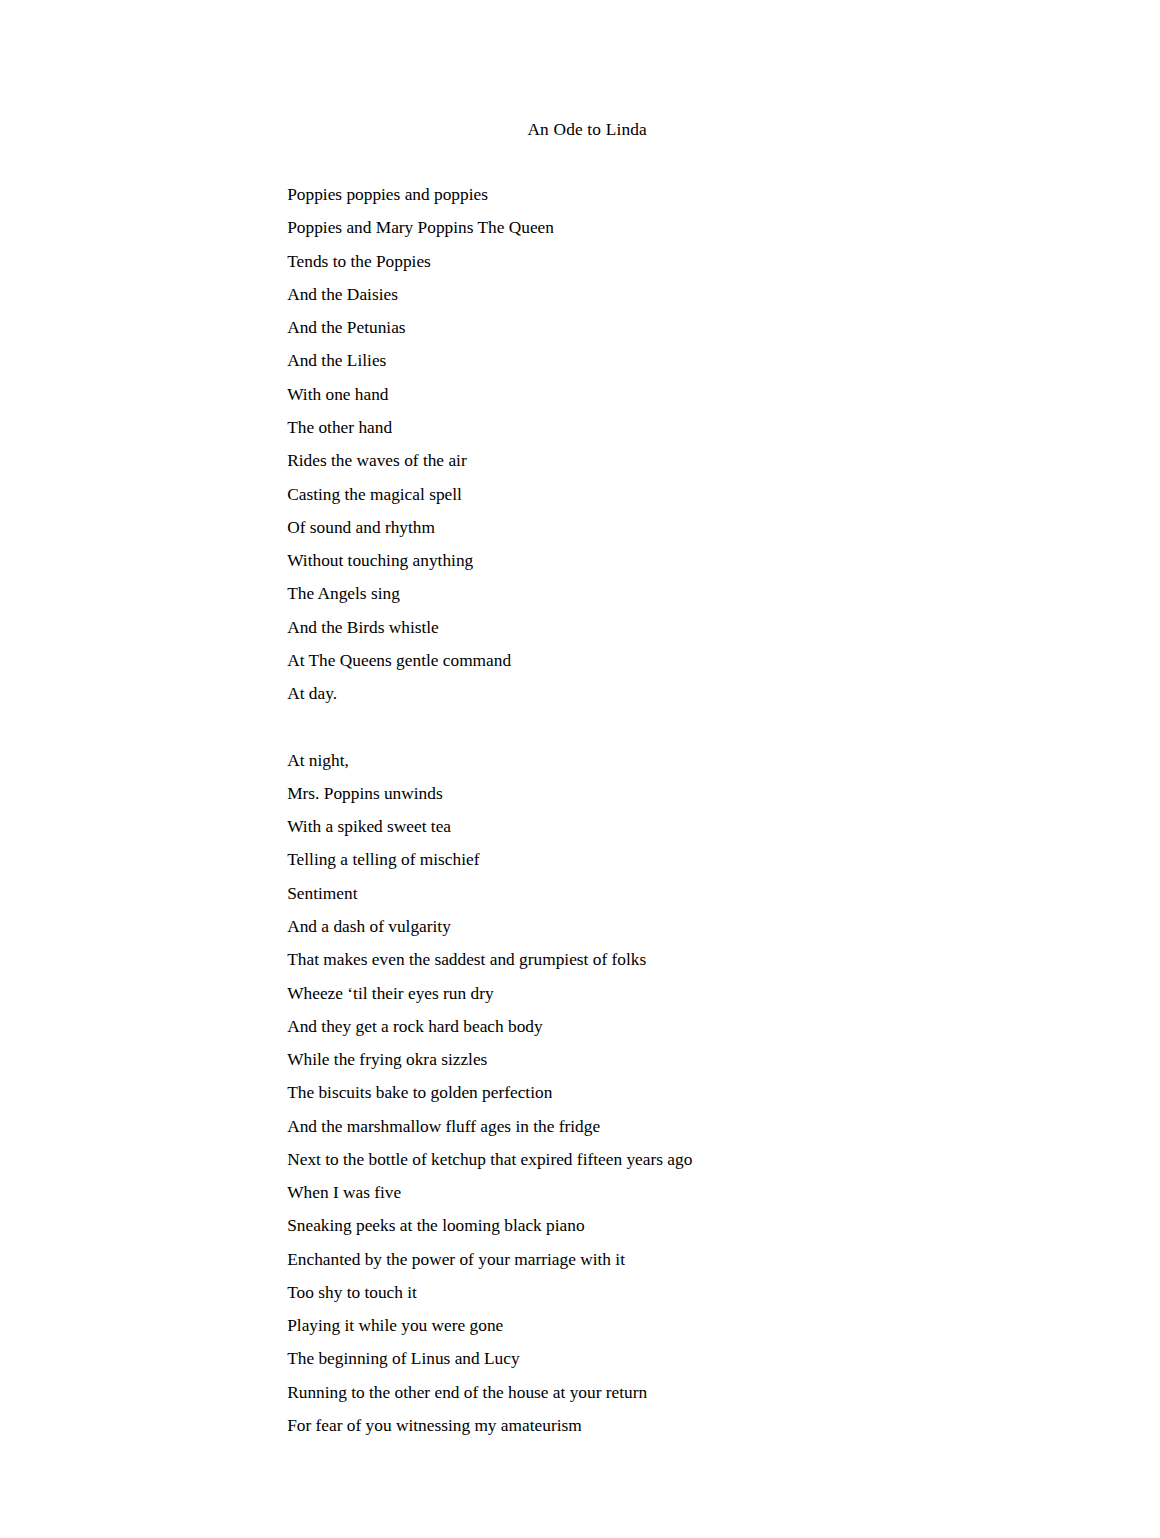An Ode to Linda
Poppies poppies and poppies Poppies and Mary Poppins The Queen Tends to the Poppies And the Daisies And the Petunias And the Lilies With one hand The other hand Rides the waves of the air Casting the magical spell Of sound and rhythm Without touching anything The Angels sing And the Birds whistle At The Queens gentle command At day.
At night, Mrs. Poppins unwinds With a spiked sweet tea Telling a telling of mischief Sentiment And a dash of vulgarity That makes even the saddest and grumpiest of folks Wheeze ‘til their eyes run dry And they get a rock hard beach body While the frying okra sizzles The biscuits bake to golden perfection And the marshmallow fluff ages in the fridge Next to the bottle of ketchup that expired fifteen years ago When I was five Sneaking peeks at the looming black piano Enchanted by the power of your marriage with it Too shy to touch it Playing it while you were gone The beginning of Linus and Lucy Running to the other end of the house at your return For fear of you witnessing my amateurism